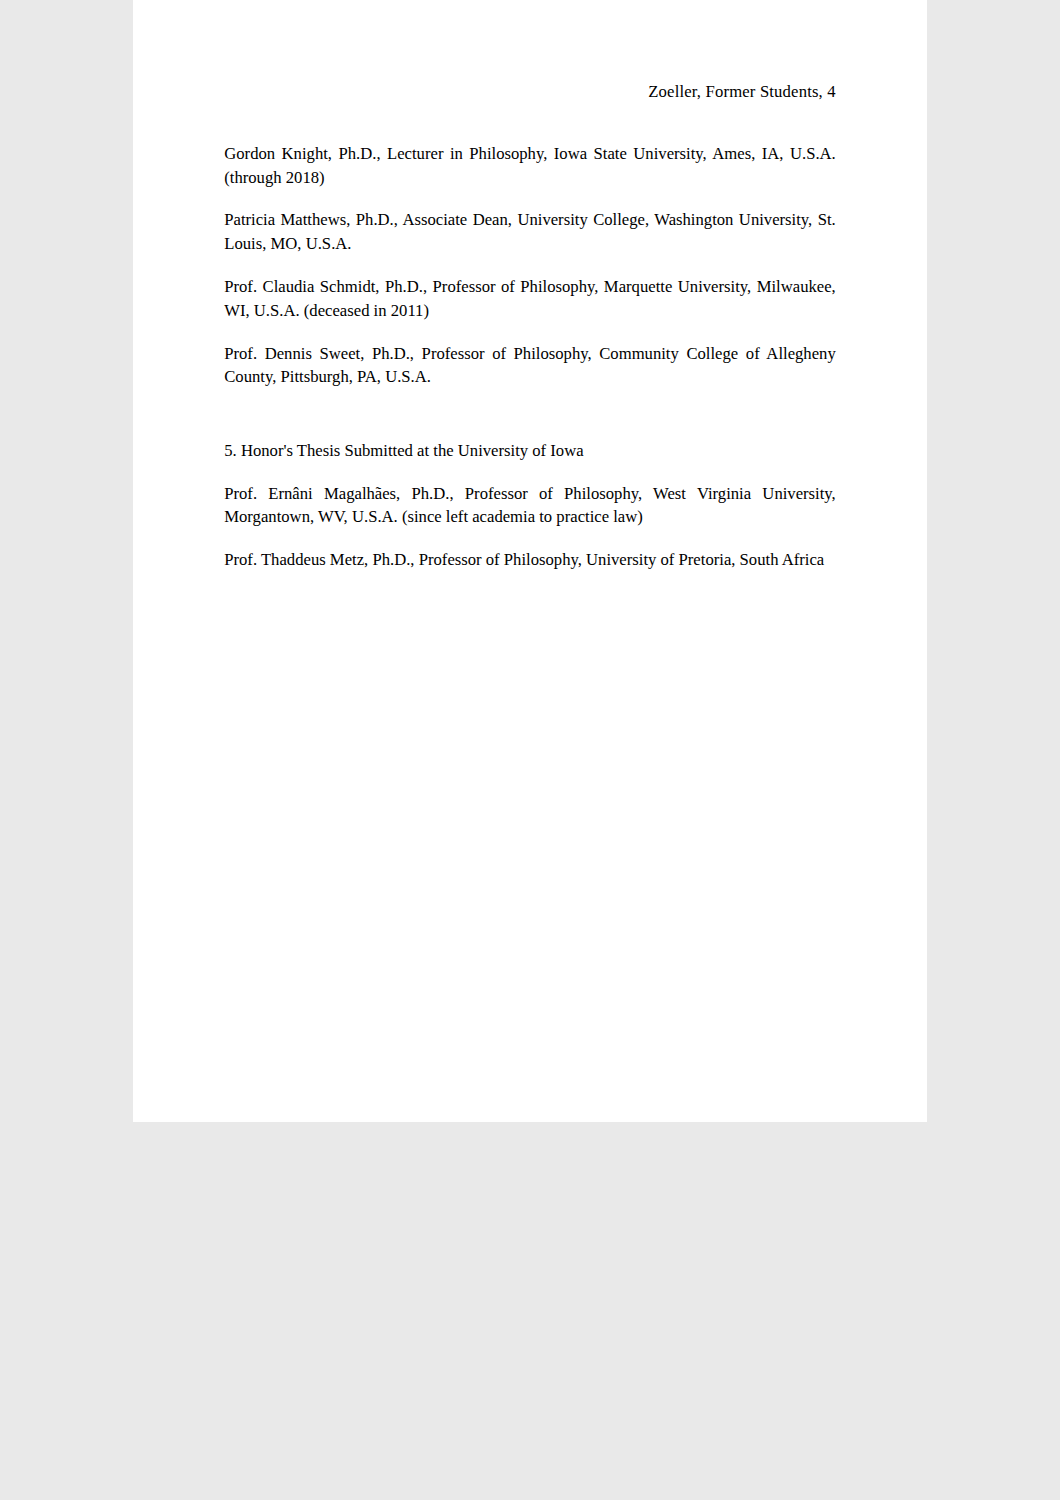Zoeller, Former Students, 4
Gordon Knight, Ph.D., Lecturer in Philosophy, Iowa State University, Ames, IA, U.S.A. (through 2018)
Patricia Matthews, Ph.D., Associate Dean, University College, Washington University, St. Louis, MO, U.S.A.
Prof. Claudia Schmidt, Ph.D., Professor of Philosophy, Marquette University, Milwaukee, WI, U.S.A. (deceased in 2011)
Prof. Dennis Sweet, Ph.D., Professor of Philosophy, Community College of Allegheny County, Pittsburgh, PA, U.S.A.
5. Honor's Thesis Submitted at the University of Iowa
Prof. Ernâni Magalhães, Ph.D., Professor of Philosophy, West Virginia University, Morgantown, WV, U.S.A. (since left academia to practice law)
Prof. Thaddeus Metz, Ph.D., Professor of Philosophy, University of Pretoria, South Africa